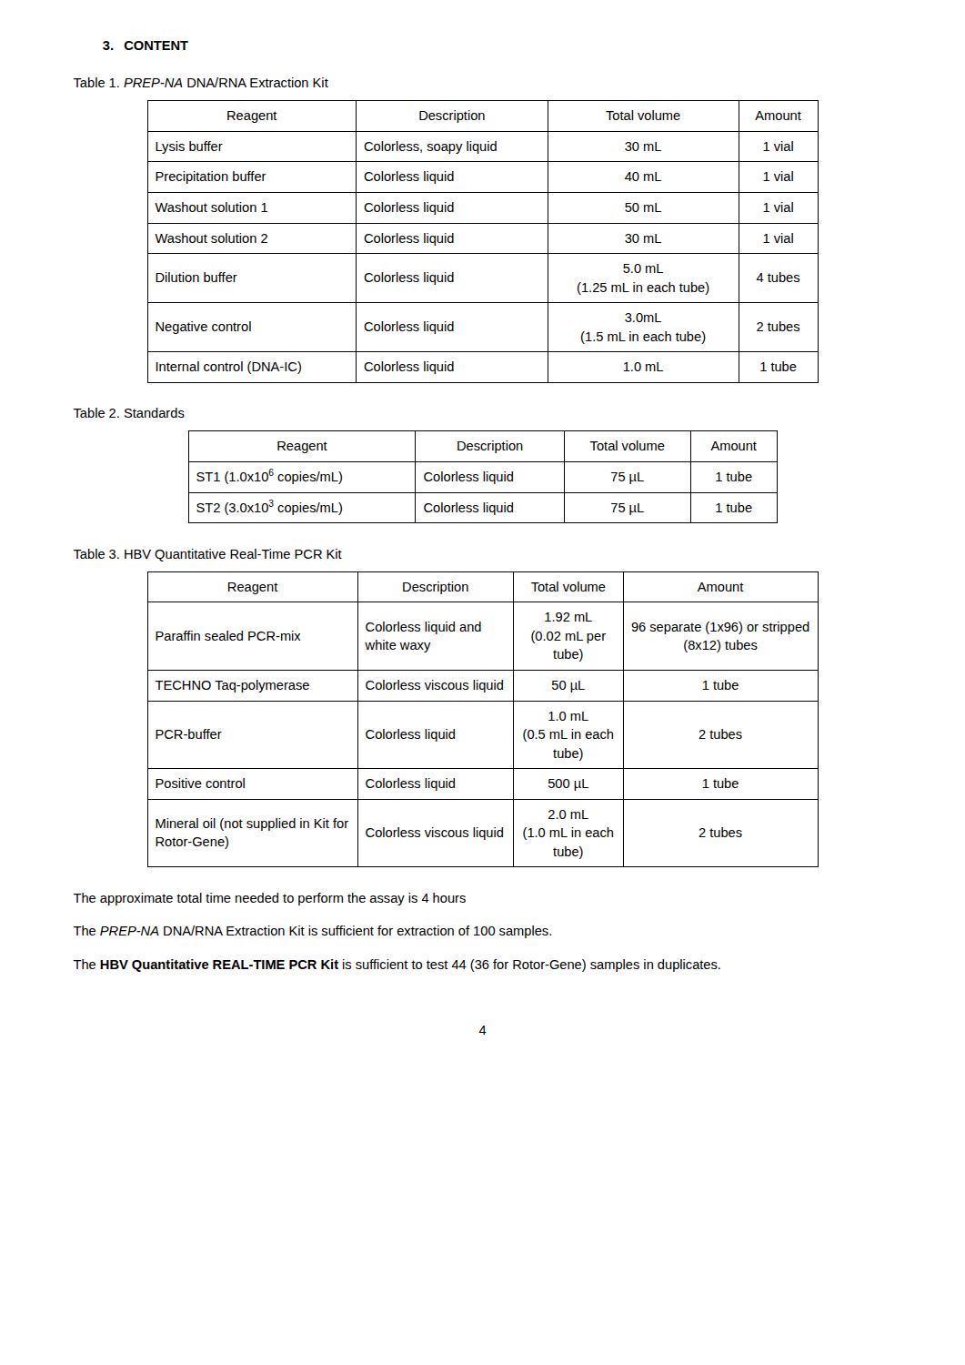3. CONTENT
Table 1. PREP-NA DNA/RNA Extraction Kit
| Reagent | Description | Total volume | Amount |
| --- | --- | --- | --- |
| Lysis buffer | Colorless, soapy liquid | 30 mL | 1 vial |
| Precipitation buffer | Colorless liquid | 40 mL | 1 vial |
| Washout solution 1 | Colorless liquid | 50 mL | 1 vial |
| Washout solution 2 | Colorless liquid | 30 mL | 1 vial |
| Dilution buffer | Colorless liquid | 5.0 mL (1.25 mL in each tube) | 4 tubes |
| Negative control | Colorless liquid | 3.0mL (1.5 mL in each tube) | 2 tubes |
| Internal control (DNA-IC) | Colorless liquid | 1.0 mL | 1 tube |
Table 2. Standards
| Reagent | Description | Total volume | Amount |
| --- | --- | --- | --- |
| ST1 (1.0x10 6 copies/mL) | Colorless liquid | 75 µL | 1 tube |
| ST2 (3.0x10 3 copies/mL) | Colorless liquid | 75 µL | 1 tube |
Table 3. HBV Quantitative Real-Time PCR Kit
| Reagent | Description | Total volume | Amount |
| --- | --- | --- | --- |
| Paraffin sealed PCR-mix | Colorless liquid and white waxy | 1.92 mL (0.02 mL per tube) | 96 separate (1x96) or stripped (8x12) tubes |
| TECHNO Taq-polymerase | Colorless viscous liquid | 50 µL | 1 tube |
| PCR-buffer | Colorless liquid | 1.0 mL (0.5 mL in each tube) | 2 tubes |
| Positive control | Colorless liquid | 500 µL | 1 tube |
| Mineral oil (not supplied in Kit for Rotor-Gene) | Colorless viscous liquid | 2.0 mL (1.0 mL in each tube) | 2 tubes |
The approximate total time needed to perform the assay is 4 hours
The PREP-NA DNA/RNA Extraction Kit is sufficient for extraction of 100 samples.
The HBV Quantitative REAL-TIME PCR Kit is sufficient to test 44 (36 for Rotor-Gene) samples in duplicates.
4